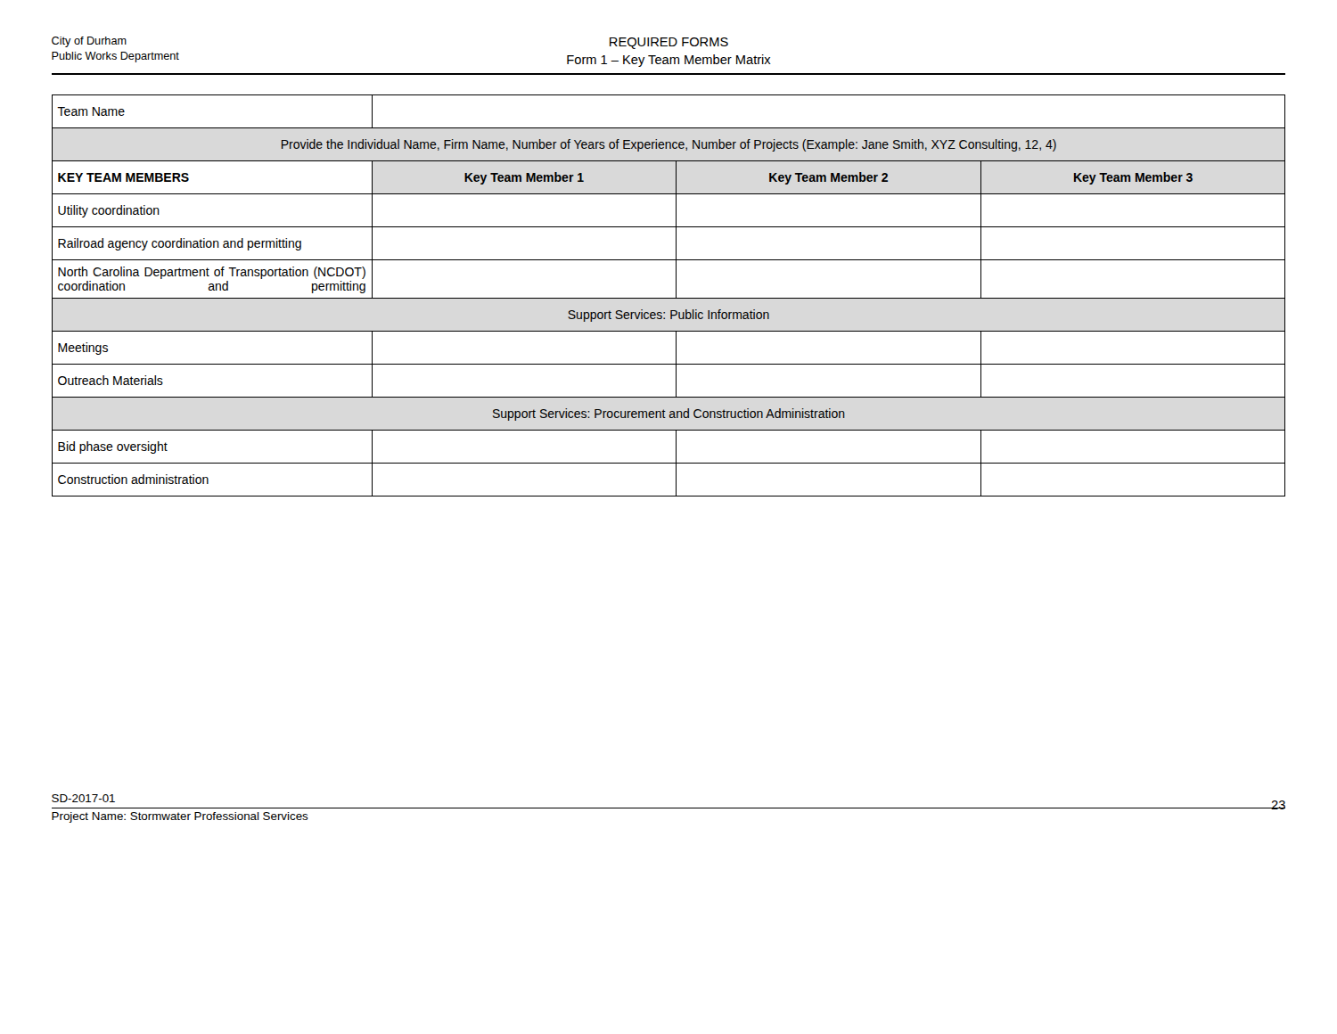City of Durham
Public Works Department
REQUIRED FORMS
Form 1 – Key Team Member Matrix
| Team Name | |
| Provide the Individual Name, Firm Name, Number of Years of Experience, Number of Projects (Example: Jane Smith, XYZ Consulting, 12, 4) |
| KEY TEAM MEMBERS | Key Team Member 1 | Key Team Member 2 | Key Team Member 3 |
| Utility coordination | | | |
| Railroad agency coordination and permitting | | | |
| North Carolina Department of Transportation (NCDOT) coordination and permitting | | | |
| Support Services: Public Information |
| Meetings | | | |
| Outreach Materials | | | |
| Support Services: Procurement and Construction Administration |
| Bid phase oversight | | | |
| Construction administration | | | |
23
SD-2017-01
Project Name: Stormwater Professional Services